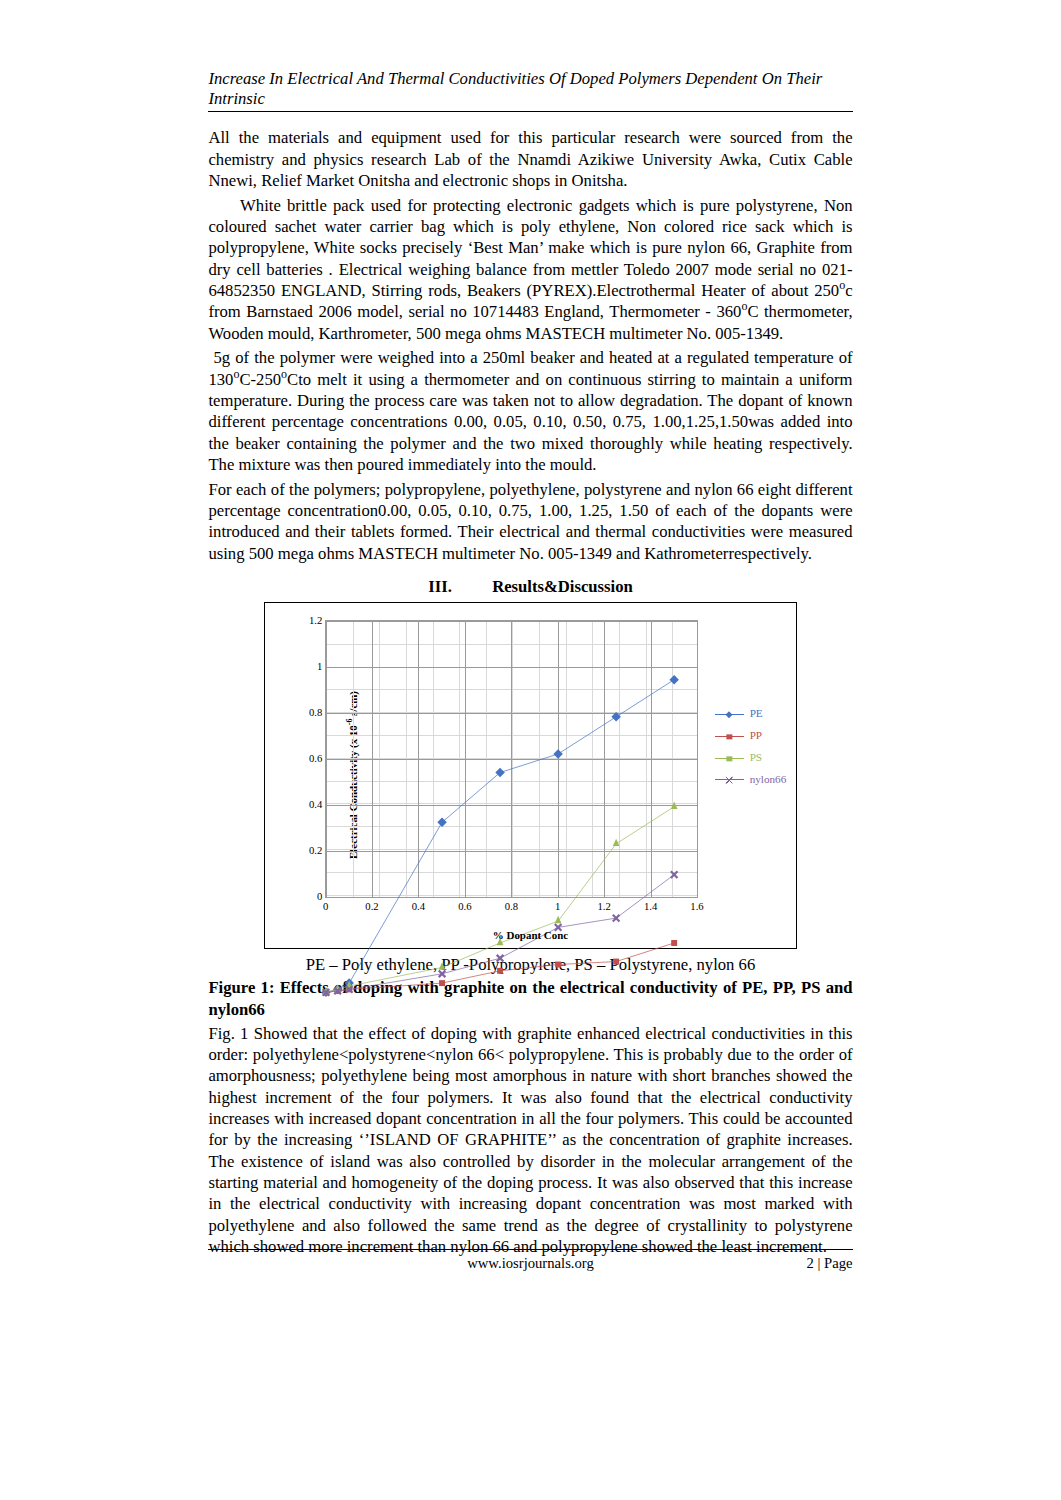Increase In Electrical And Thermal Conductivities Of Doped Polymers Dependent On Their Intrinsic
All the materials and equipment used for this particular research were sourced from the chemistry and physics research Lab of the Nnamdi Azikiwe University Awka, Cutix Cable Nnewi, Relief Market Onitsha and electronic shops in Onitsha.
White brittle pack used for protecting electronic gadgets which is pure polystyrene, Non coloured sachet water carrier bag which is poly ethylene, Non colored rice sack which is polypropylene, White socks precisely ‘Best Man’ make which is pure nylon 66, Graphite from dry cell batteries . Electrical weighing balance from mettler Toledo 2007 mode serial no 021-64852350 ENGLAND, Stirring rods, Beakers (PYREX).Electrothermal Heater of about 250oc from Barnstaed 2006 model, serial no 10714483 England, Thermometer - 360oC thermometer, Wooden mould, Karthrometer, 500 mega ohms MASTECH multimeter No. 005-1349.
5g of the polymer were weighed into a 250ml beaker and heated at a regulated temperature of 130oC-250oCto melt it using a thermometer and on continuous stirring to maintain a uniform temperature. During the process care was taken not to allow degradation. The dopant of known different percentage concentrations 0.00, 0.05, 0.10, 0.50, 0.75, 1.00,1.25,1.50was added into the beaker containing the polymer and the two mixed thoroughly while heating respectively. The mixture was then poured immediately into the mould.
For each of the polymers; polypropylene, polyethylene, polystyrene and nylon 66 eight different percentage concentration0.00, 0.05, 0.10, 0.75, 1.00, 1.25, 1.50 of each of the dopants were introduced and their tablets formed. Their electrical and thermal conductivities were measured using 500 mega ohms MASTECH multimeter No. 005-1349 and Kathrometerrespectively.
III. Results&Discussion
Electrical Conductivity (x 10-6 s/cm)
1.2 1 0.8 0.6 0.4 0.2 0 0 0.2 0.4 0.6 0.8 1 1.2 1.4 1.6
% Dopant Conc
PE
PP
PS
nylon66
PE – Poly ethylene, PP -Polypropylene, PS – Polystyrene, nylon 66
Figure 1: Effects of doping with graphite on the electrical conductivity of PE, PP, PS and nylon66
Fig. 1 Showed that the effect of doping with graphite enhanced electrical conductivities in this order: polyethylene<polystyrene<nylon 66< polypropylene. This is probably due to the order of amorphousness; polyethylene being most amorphous in nature with short branches showed the highest increment of the four polymers. It was also found that the electrical conductivity increases with increased dopant concentration in all the four polymers. This could be accounted for by the increasing ‘’ISLAND OF GRAPHITE’’ as the concentration of graphite increases. The existence of island was also controlled by disorder in the molecular arrangement of the starting material and homogeneity of the doping process. It was also observed that this increase in the electrical conductivity with increasing dopant concentration was most marked with polyethylene and also followed the same trend as the degree of crystallinity to polystyrene which showed more increment than nylon 66 and polypropylene showed the least increment.
www.iosrjournals.org 2 | Page